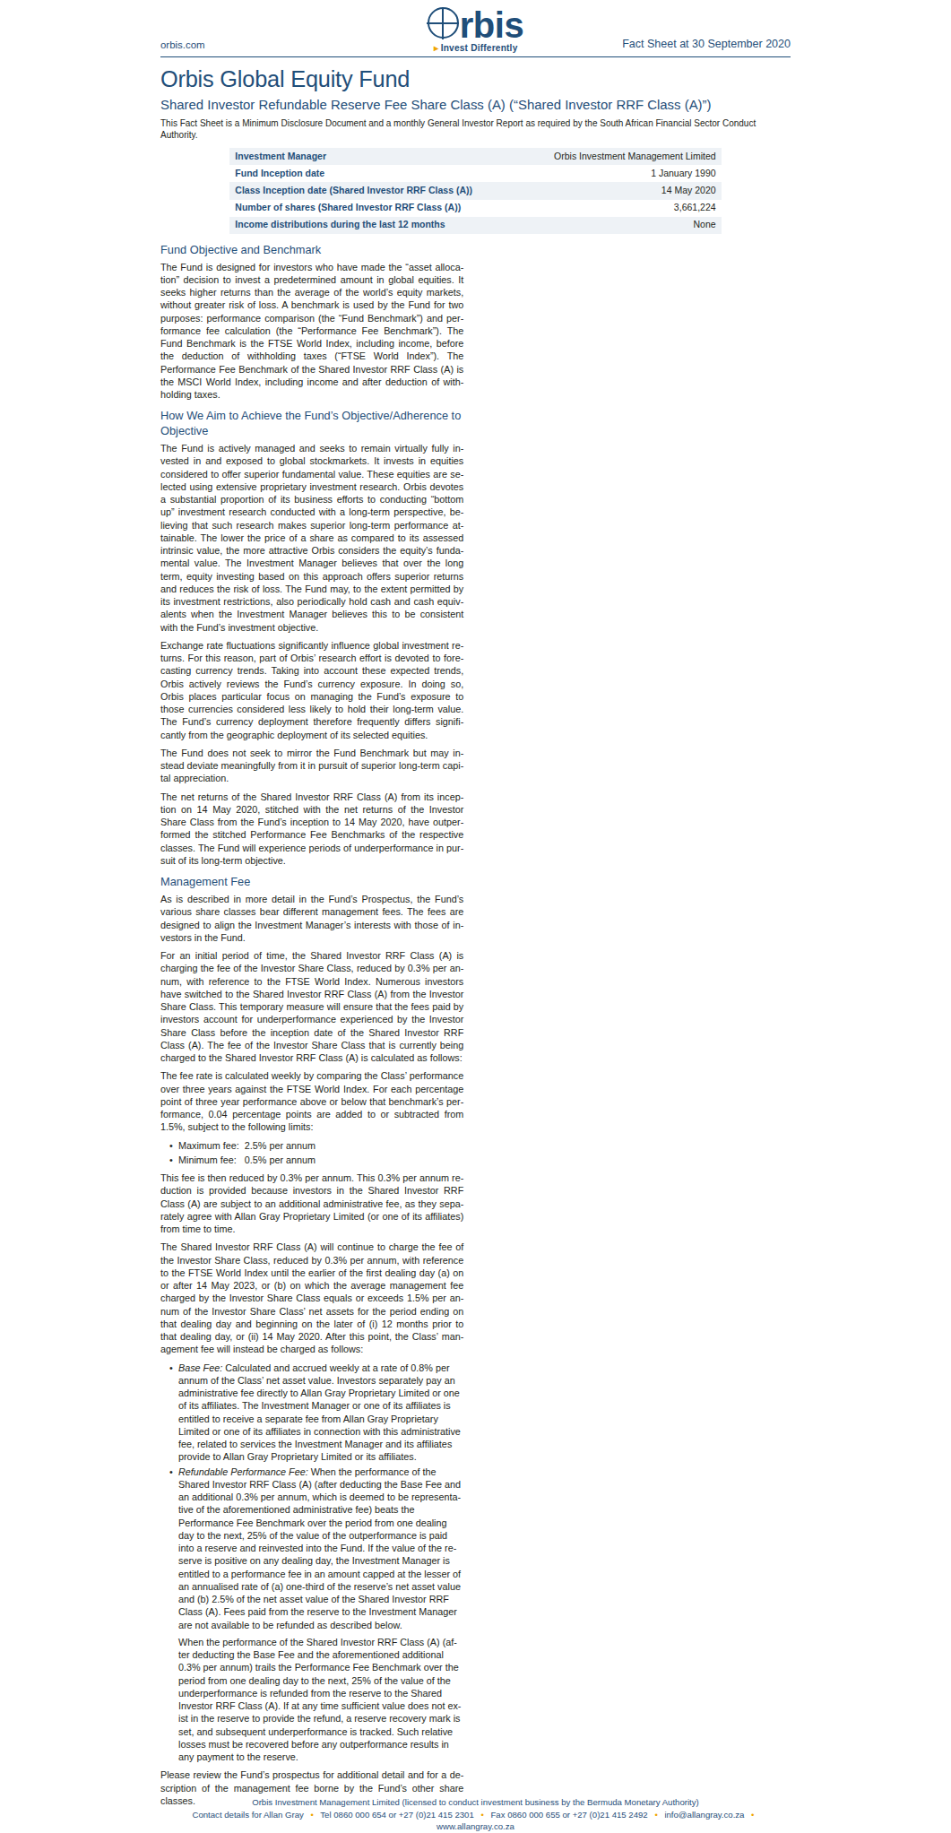orbis.com
rbis
▸ Invest Differently
Fact Sheet at 30 September 2020
Orbis Global Equity Fund
Shared Investor Refundable Reserve Fee Share Class (A) (“Shared Investor RRF Class (A)”)
This Fact Sheet is a Minimum Disclosure Document and a monthly General Investor Report as required by the South African Financial Sector Conduct Authority.
| Investment Manager | Orbis Investment Management Limited |
| Fund Inception date | 1 January 1990 |
| Class Inception date (Shared Investor RRF Class (A)) | 14 May 2020 |
| Number of shares (Shared Investor RRF Class (A)) | 3,661,224 |
| Income distributions during the last 12 months | None |
Fund Objective and Benchmark
The Fund is designed for investors who have made the “asset allocation” decision to invest a predetermined amount in global equities. It seeks higher returns than the average of the world’s equity markets, without greater risk of loss. A benchmark is used by the Fund for two purposes: performance comparison (the “Fund Benchmark”) and performance fee calculation (the “Performance Fee Benchmark”). The Fund Benchmark is the FTSE World Index, including income, before the deduction of withholding taxes (“FTSE World Index”). The Performance Fee Benchmark of the Shared Investor RRF Class (A) is the MSCI World Index, including income and after deduction of withholding taxes.
How We Aim to Achieve the Fund’s Objective/Adherence to Objective
The Fund is actively managed and seeks to remain virtually fully invested in and exposed to global stockmarkets. It invests in equities considered to offer superior fundamental value. These equities are selected using extensive proprietary investment research. Orbis devotes a substantial proportion of its business efforts to conducting “bottom up” investment research conducted with a long-term perspective, believing that such research makes superior long-term performance attainable. The lower the price of a share as compared to its assessed intrinsic value, the more attractive Orbis considers the equity’s fundamental value. The Investment Manager believes that over the long term, equity investing based on this approach offers superior returns and reduces the risk of loss. The Fund may, to the extent permitted by its investment restrictions, also periodically hold cash and cash equivalents when the Investment Manager believes this to be consistent with the Fund’s investment objective.
Exchange rate fluctuations significantly influence global investment returns. For this reason, part of Orbis’ research effort is devoted to forecasting currency trends. Taking into account these expected trends, Orbis actively reviews the Fund’s currency exposure. In doing so, Orbis places particular focus on managing the Fund’s exposure to those currencies considered less likely to hold their long-term value. The Fund’s currency deployment therefore frequently differs significantly from the geographic deployment of its selected equities.
The Fund does not seek to mirror the Fund Benchmark but may instead deviate meaningfully from it in pursuit of superior long-term capital appreciation.
The net returns of the Shared Investor RRF Class (A) from its inception on 14 May 2020, stitched with the net returns of the Investor Share Class from the Fund’s inception to 14 May 2020, have outperformed the stitched Performance Fee Benchmarks of the respective classes. The Fund will experience periods of underperformance in pursuit of its long-term objective.
Management Fee
As is described in more detail in the Fund’s Prospectus, the Fund’s various share classes bear different management fees. The fees are designed to align the Investment Manager’s interests with those of investors in the Fund.
For an initial period of time, the Shared Investor RRF Class (A) is charging the fee of the Investor Share Class, reduced by 0.3% per annum, with reference to the FTSE World Index. Numerous investors have switched to the Shared Investor RRF Class (A) from the Investor Share Class. This temporary measure will ensure that the fees paid by investors account for underperformance experienced by the Investor Share Class before the inception date of the Shared Investor RRF Class (A). The fee of the Investor Share Class that is currently being charged to the Shared Investor RRF Class (A) is calculated as follows:
The fee rate is calculated weekly by comparing the Class’ performance over three years against the FTSE World Index. For each percentage point of three year performance above or below that benchmark’s performance, 0.04 percentage points are added to or subtracted from 1.5%, subject to the following limits:
Maximum fee: 2.5% per annum
Minimum fee: 0.5% per annum
This fee is then reduced by 0.3% per annum. This 0.3% per annum reduction is provided because investors in the Shared Investor RRF Class (A) are subject to an additional administrative fee, as they separately agree with Allan Gray Proprietary Limited (or one of its affiliates) from time to time.
The Shared Investor RRF Class (A) will continue to charge the fee of the Investor Share Class, reduced by 0.3% per annum, with reference to the FTSE World Index until the earlier of the first dealing day (a) on or after 14 May 2023, or (b) on which the average management fee charged by the Investor Share Class equals or exceeds 1.5% per annum of the Investor Share Class’ net assets for the period ending on that dealing day and beginning on the later of (i) 12 months prior to that dealing day, or (ii) 14 May 2020. After this point, the Class’ management fee will instead be charged as follows:
Base Fee: Calculated and accrued weekly at a rate of 0.8% per annum of the Class’ net asset value. Investors separately pay an administrative fee directly to Allan Gray Proprietary Limited or one of its affiliates. The Investment Manager or one of its affiliates is entitled to receive a separate fee from Allan Gray Proprietary Limited or one of its affiliates in connection with this administrative fee, related to services the Investment Manager and its affiliates provide to Allan Gray Proprietary Limited or its affiliates.
Refundable Performance Fee: When the performance of the Shared Investor RRF Class (A) (after deducting the Base Fee and an additional 0.3% per annum, which is deemed to be representative of the aforementioned administrative fee) beats the Performance Fee Benchmark over the period from one dealing day to the next, 25% of the value of the outperformance is paid into a reserve and reinvested into the Fund. If the value of the reserve is positive on any dealing day, the Investment Manager is entitled to a performance fee in an amount capped at the lesser of an annualised rate of (a) one-third of the reserve’s net asset value and (b) 2.5% of the net asset value of the Shared Investor RRF Class (A). Fees paid from the reserve to the Investment Manager are not available to be refunded as described below.
When the performance of the Shared Investor RRF Class (A) (after deducting the Base Fee and the aforementioned additional 0.3% per annum) trails the Performance Fee Benchmark over the period from one dealing day to the next, 25% of the value of the underperformance is refunded from the reserve to the Shared Investor RRF Class (A). If at any time sufficient value does not exist in the reserve to provide the refund, a reserve recovery mark is set, and subsequent underperformance is tracked. Such relative losses must be recovered before any outperformance results in any payment to the reserve.
Please review the Fund’s prospectus for additional detail and for a description of the management fee borne by the Fund’s other share classes.
Orbis Investment Management Limited (licensed to conduct investment business by the Bermuda Monetary Authority)
Contact details for Allan Gray • Tel 0860 000 654 or +27 (0)21 415 2301 • Fax 0860 000 655 or +27 (0)21 415 2492 • info@allangray.co.za • www.allangray.co.za